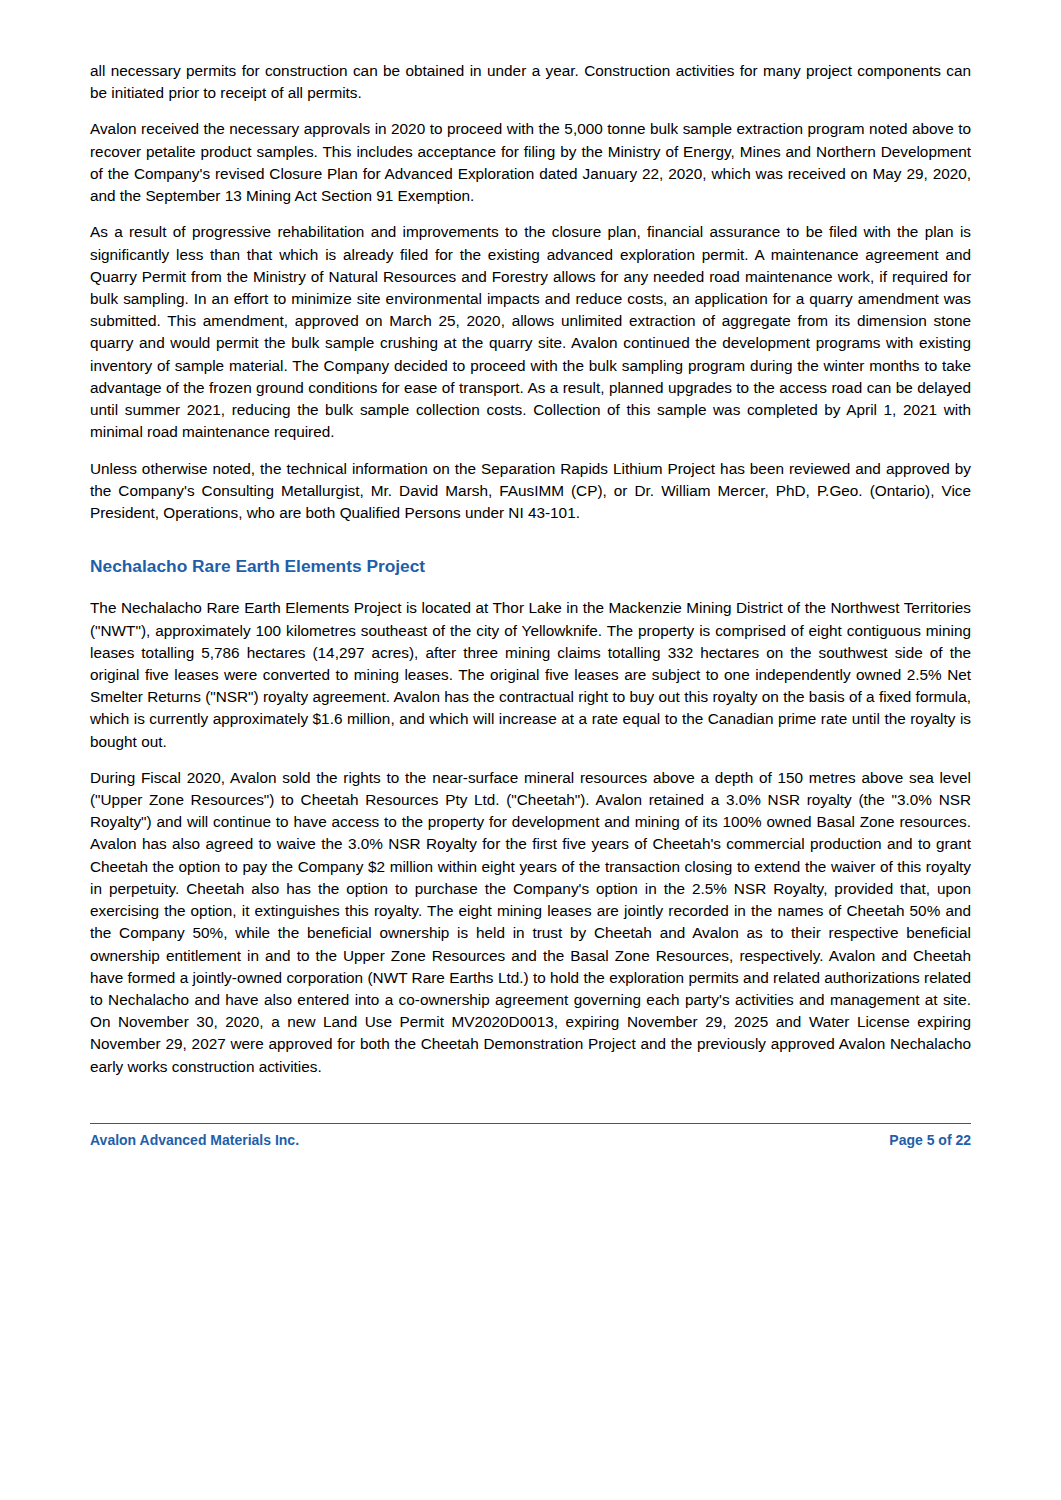all necessary permits for construction can be obtained in under a year. Construction activities for many project components can be initiated prior to receipt of all permits.
Avalon received the necessary approvals in 2020 to proceed with the 5,000 tonne bulk sample extraction program noted above to recover petalite product samples. This includes acceptance for filing by the Ministry of Energy, Mines and Northern Development of the Company's revised Closure Plan for Advanced Exploration dated January 22, 2020, which was received on May 29, 2020, and the September 13 Mining Act Section 91 Exemption.
As a result of progressive rehabilitation and improvements to the closure plan, financial assurance to be filed with the plan is significantly less than that which is already filed for the existing advanced exploration permit. A maintenance agreement and Quarry Permit from the Ministry of Natural Resources and Forestry allows for any needed road maintenance work, if required for bulk sampling. In an effort to minimize site environmental impacts and reduce costs, an application for a quarry amendment was submitted. This amendment, approved on March 25, 2020, allows unlimited extraction of aggregate from its dimension stone quarry and would permit the bulk sample crushing at the quarry site. Avalon continued the development programs with existing inventory of sample material. The Company decided to proceed with the bulk sampling program during the winter months to take advantage of the frozen ground conditions for ease of transport. As a result, planned upgrades to the access road can be delayed until summer 2021, reducing the bulk sample collection costs. Collection of this sample was completed by April 1, 2021 with minimal road maintenance required.
Unless otherwise noted, the technical information on the Separation Rapids Lithium Project has been reviewed and approved by the Company's Consulting Metallurgist, Mr. David Marsh, FAusIMM (CP), or Dr. William Mercer, PhD, P.Geo. (Ontario), Vice President, Operations, who are both Qualified Persons under NI 43-101.
Nechalacho Rare Earth Elements Project
The Nechalacho Rare Earth Elements Project is located at Thor Lake in the Mackenzie Mining District of the Northwest Territories ("NWT"), approximately 100 kilometres southeast of the city of Yellowknife. The property is comprised of eight contiguous mining leases totalling 5,786 hectares (14,297 acres), after three mining claims totalling 332 hectares on the southwest side of the original five leases were converted to mining leases. The original five leases are subject to one independently owned 2.5% Net Smelter Returns ("NSR") royalty agreement. Avalon has the contractual right to buy out this royalty on the basis of a fixed formula, which is currently approximately $1.6 million, and which will increase at a rate equal to the Canadian prime rate until the royalty is bought out.
During Fiscal 2020, Avalon sold the rights to the near-surface mineral resources above a depth of 150 metres above sea level ("Upper Zone Resources") to Cheetah Resources Pty Ltd. ("Cheetah"). Avalon retained a 3.0% NSR royalty (the "3.0% NSR Royalty") and will continue to have access to the property for development and mining of its 100% owned Basal Zone resources. Avalon has also agreed to waive the 3.0% NSR Royalty for the first five years of Cheetah's commercial production and to grant Cheetah the option to pay the Company $2 million within eight years of the transaction closing to extend the waiver of this royalty in perpetuity. Cheetah also has the option to purchase the Company's option in the 2.5% NSR Royalty, provided that, upon exercising the option, it extinguishes this royalty. The eight mining leases are jointly recorded in the names of Cheetah 50% and the Company 50%, while the beneficial ownership is held in trust by Cheetah and Avalon as to their respective beneficial ownership entitlement in and to the Upper Zone Resources and the Basal Zone Resources, respectively. Avalon and Cheetah have formed a jointly-owned corporation (NWT Rare Earths Ltd.) to hold the exploration permits and related authorizations related to Nechalacho and have also entered into a co-ownership agreement governing each party's activities and management at site. On November 30, 2020, a new Land Use Permit MV2020D0013, expiring November 29, 2025 and Water License expiring November 29, 2027 were approved for both the Cheetah Demonstration Project and the previously approved Avalon Nechalacho early works construction activities.
Avalon Advanced Materials Inc. Page 5 of 22